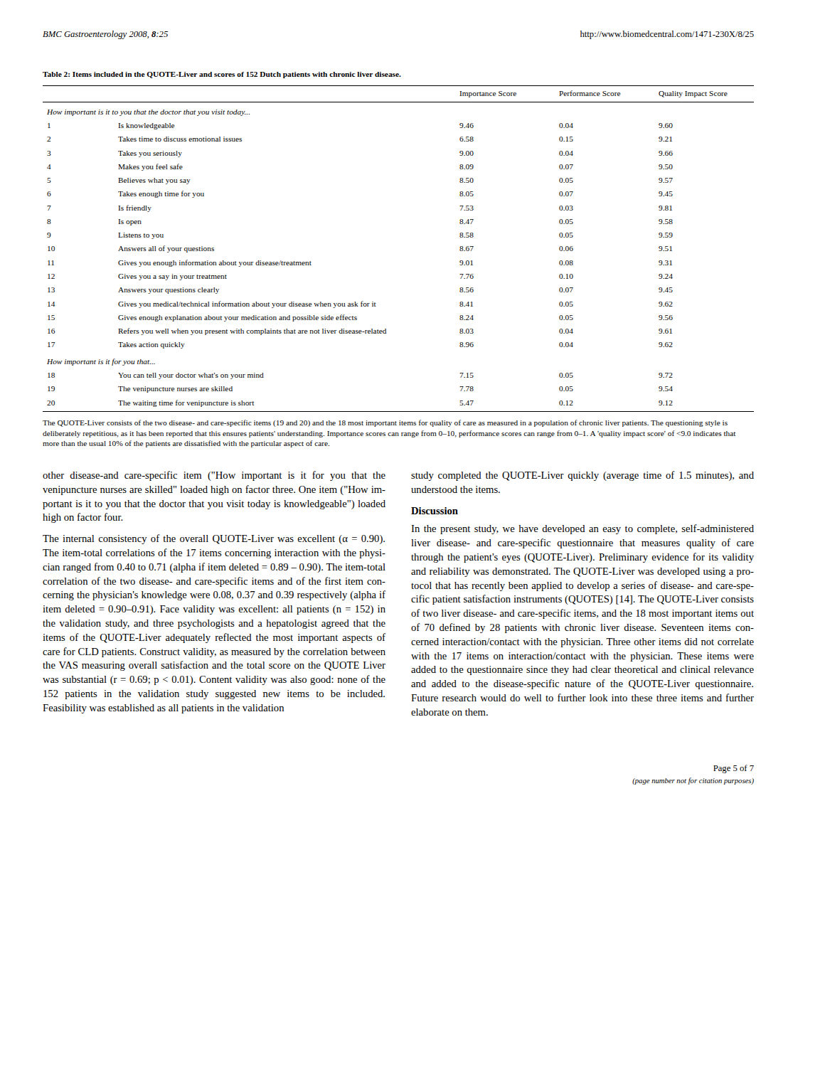BMC Gastroenterology 2008, 8:25
http://www.biomedcentral.com/1471-230X/8/25
Table 2: Items included in the QUOTE-Liver and scores of 152 Dutch patients with chronic liver disease.
| | Importance Score | Performance Score | Quality Impact Score |
| --- | --- | --- | --- |
| How important is it to you that the doctor that you visit today... |
| 1 | Is knowledgeable | 9.46 | 0.04 | 9.60 |
| 2 | Takes time to discuss emotional issues | 6.58 | 0.15 | 9.21 |
| 3 | Takes you seriously | 9.00 | 0.04 | 9.66 |
| 4 | Makes you feel safe | 8.09 | 0.07 | 9.50 |
| 5 | Believes what you say | 8.50 | 0.05 | 9.57 |
| 6 | Takes enough time for you | 8.05 | 0.07 | 9.45 |
| 7 | Is friendly | 7.53 | 0.03 | 9.81 |
| 8 | Is open | 8.47 | 0.05 | 9.58 |
| 9 | Listens to you | 8.58 | 0.05 | 9.59 |
| 10 | Answers all of your questions | 8.67 | 0.06 | 9.51 |
| 11 | Gives you enough information about your disease/treatment | 9.01 | 0.08 | 9.31 |
| 12 | Gives you a say in your treatment | 7.76 | 0.10 | 9.24 |
| 13 | Answers your questions clearly | 8.56 | 0.07 | 9.45 |
| 14 | Gives you medical/technical information about your disease when you ask for it | 8.41 | 0.05 | 9.62 |
| 15 | Gives enough explanation about your medication and possible side effects | 8.24 | 0.05 | 9.56 |
| 16 | Refers you well when you present with complaints that are not liver disease-related | 8.03 | 0.04 | 9.61 |
| 17 | Takes action quickly | 8.96 | 0.04 | 9.62 |
| How important is it for you that... |
| 18 | You can tell your doctor what's on your mind | 7.15 | 0.05 | 9.72 |
| 19 | The venipuncture nurses are skilled | 7.78 | 0.05 | 9.54 |
| 20 | The waiting time for venipuncture is short | 5.47 | 0.12 | 9.12 |
The QUOTE-Liver consists of the two disease- and care-specific items (19 and 20) and the 18 most important items for quality of care as measured in a population of chronic liver patients. The questioning style is deliberately repetitious, as it has been reported that this ensures patients' understanding. Importance scores can range from 0–10, performance scores can range from 0–1. A 'quality impact score' of <9.0 indicates that more than the usual 10% of the patients are dissatisfied with the particular aspect of care.
other disease-and care-specific item ("How important is it for you that the venipuncture nurses are skilled" loaded high on factor three. One item ("How important is it to you that the doctor that you visit today is knowledgeable") loaded high on factor four.
The internal consistency of the overall QUOTE-Liver was excellent (α = 0.90). The item-total correlations of the 17 items concerning interaction with the physician ranged from 0.40 to 0.71 (alpha if item deleted = 0.89 – 0.90). The item-total correlation of the two disease- and care-specific items and of the first item concerning the physician's knowledge were 0.08, 0.37 and 0.39 respectively (alpha if item deleted = 0.90–0.91). Face validity was excellent: all patients (n = 152) in the validation study, and three psychologists and a hepatologist agreed that the items of the QUOTE-Liver adequately reflected the most important aspects of care for CLD patients. Construct validity, as measured by the correlation between the VAS measuring overall satisfaction and the total score on the QUOTE Liver was substantial (r = 0.69; p < 0.01). Content validity was also good: none of the 152 patients in the validation study suggested new items to be included. Feasibility was established as all patients in the validation
study completed the QUOTE-Liver quickly (average time of 1.5 minutes), and understood the items.
Discussion
In the present study, we have developed an easy to complete, self-administered liver disease- and care-specific questionnaire that measures quality of care through the patient's eyes (QUOTE-Liver). Preliminary evidence for its validity and reliability was demonstrated. The QUOTE-Liver was developed using a protocol that has recently been applied to develop a series of disease- and care-specific patient satisfaction instruments (QUOTES) [14]. The QUOTE-Liver consists of two liver disease- and care-specific items, and the 18 most important items out of 70 defined by 28 patients with chronic liver disease. Seventeen items concerned interaction/contact with the physician. Three other items did not correlate with the 17 items on interaction/contact with the physician. These items were added to the questionnaire since they had clear theoretical and clinical relevance and added to the disease-specific nature of the QUOTE-Liver questionnaire. Future research would do well to further look into these three items and further elaborate on them.
Page 5 of 7
(page number not for citation purposes)